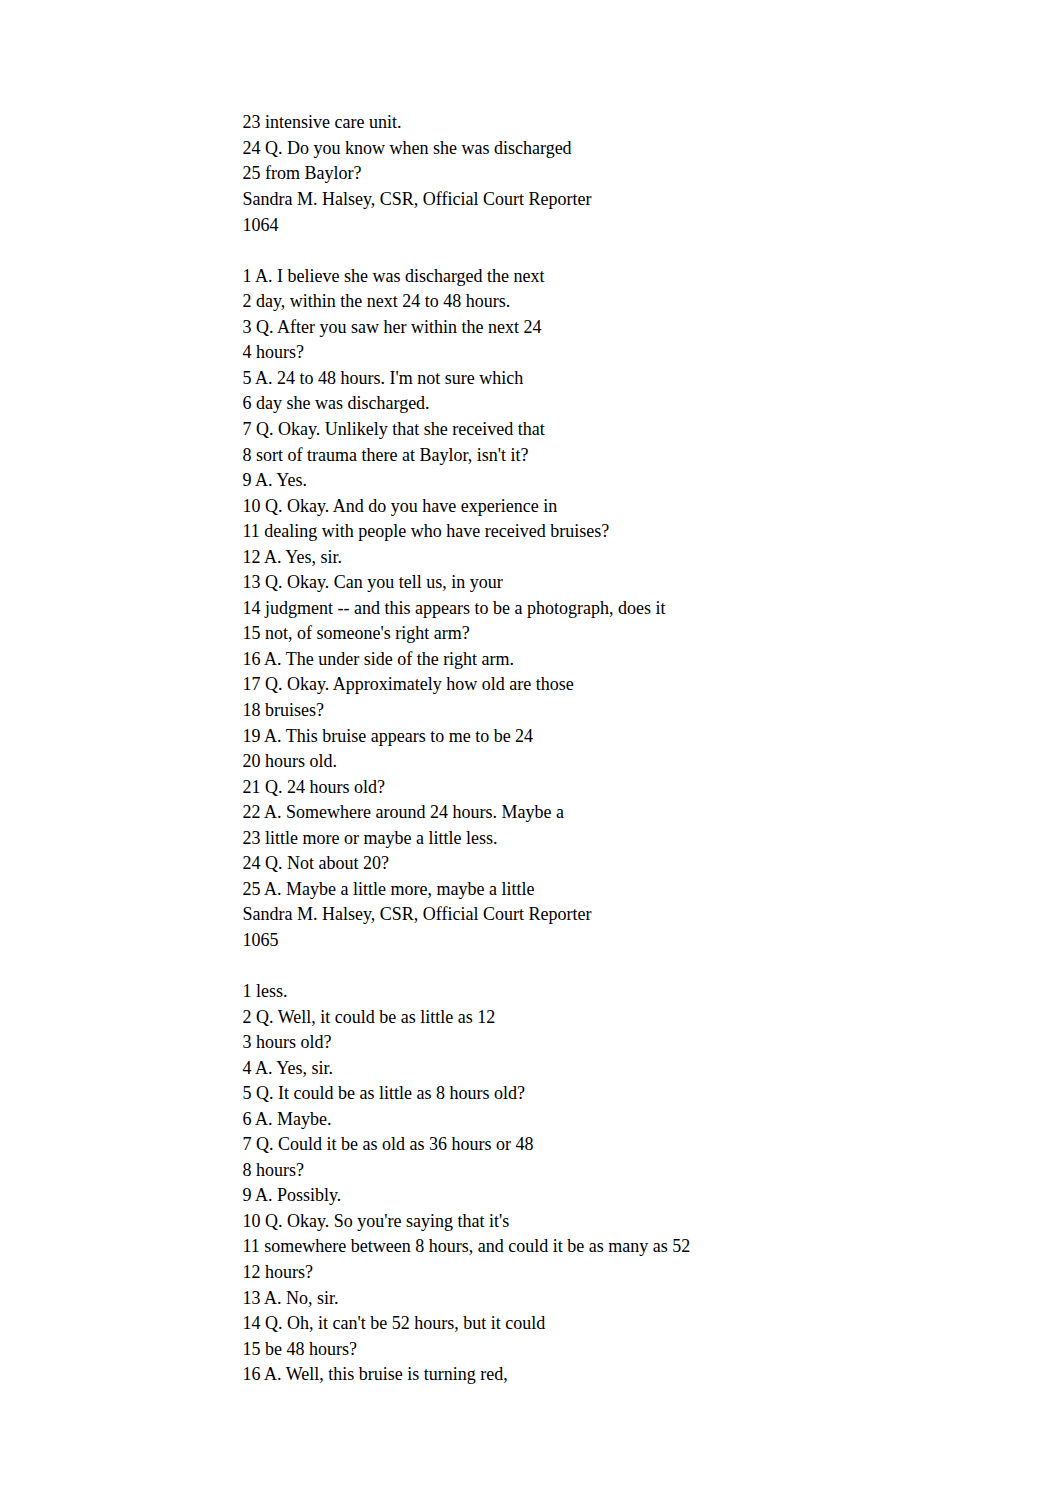23 intensive care unit.
24 Q. Do you know when she was discharged
25 from Baylor?
Sandra M. Halsey, CSR, Official Court Reporter
1064
1 A. I believe she was discharged the next
2 day, within the next 24 to 48 hours.
3 Q. After you saw her within the next 24
4 hours?
5 A. 24 to 48 hours. I'm not sure which
6 day she was discharged.
7 Q. Okay. Unlikely that she received that
8 sort of trauma there at Baylor, isn't it?
9 A. Yes.
10 Q. Okay. And do you have experience in
11 dealing with people who have received bruises?
12 A. Yes, sir.
13 Q. Okay. Can you tell us, in your
14 judgment -- and this appears to be a photograph, does it
15 not, of someone's right arm?
16 A. The under side of the right arm.
17 Q. Okay. Approximately how old are those
18 bruises?
19 A. This bruise appears to me to be 24
20 hours old.
21 Q. 24 hours old?
22 A. Somewhere around 24 hours. Maybe a
23 little more or maybe a little less.
24 Q. Not about 20?
25 A. Maybe a little more, maybe a little
Sandra M. Halsey, CSR, Official Court Reporter
1065
1 less.
2 Q. Well, it could be as little as 12
3 hours old?
4 A. Yes, sir.
5 Q. It could be as little as 8 hours old?
6 A. Maybe.
7 Q. Could it be as old as 36 hours or 48
8 hours?
9 A. Possibly.
10 Q. Okay. So you're saying that it's
11 somewhere between 8 hours, and could it be as many as 52
12 hours?
13 A. No, sir.
14 Q. Oh, it can't be 52 hours, but it could
15 be 48 hours?
16 A. Well, this bruise is turning red,